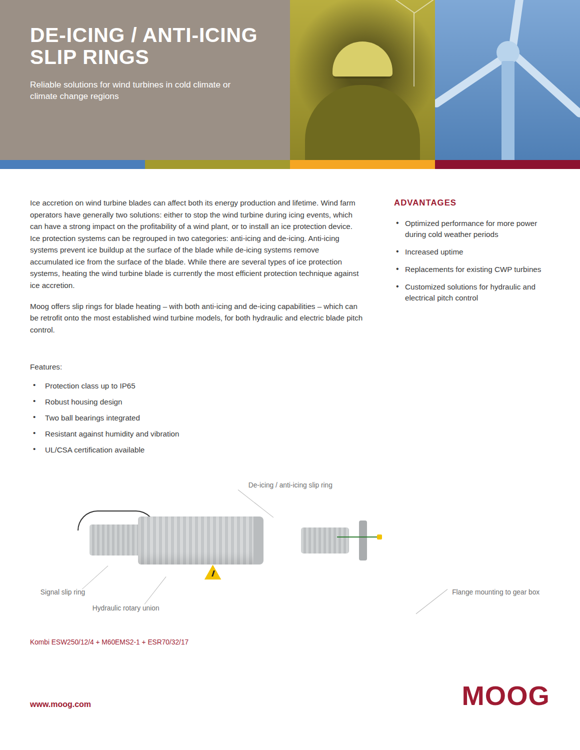De-Icing / Anti-Icing
Slip Rings
Reliable solutions for wind turbines in cold climate or climate change regions
Ice accretion on wind turbine blades can affect both its energy production and lifetime. Wind farm operators have generally two solutions: either to stop the wind turbine during icing events, which can have a strong impact on the profitability of a wind plant, or to install an ice protection device. Ice protection systems can be regrouped in two categories: anti-icing and de-icing. Anti-icing systems prevent ice buildup at the surface of the blade while de-icing systems remove accumulated ice from the surface of the blade. While there are several types of ice protection systems, heating the wind turbine blade is currently the most efficient protection technique against ice accretion.
Moog offers slip rings for blade heating – with both anti-icing and de-icing capabilities – which can be retrofit onto the most established wind turbine models, for both hydraulic and electric blade pitch control.
Advantages
Optimized performance for more power during cold weather periods
Increased uptime
Replacements for existing CWP turbines
Customized solutions for hydraulic and electrical pitch control
Features:
Protection class up to IP65
Robust housing design
Two ball bearings integrated
Resistant against humidity and vibration
UL/CSA certification available
De-icing / anti-icing slip ring Signal slip ring Hydraulic rotary union Flange mounting to gear box
Kombi ESW250/12/4 + M60EMS2-1 + ESR70/32/17
www.moog.com
MOOG